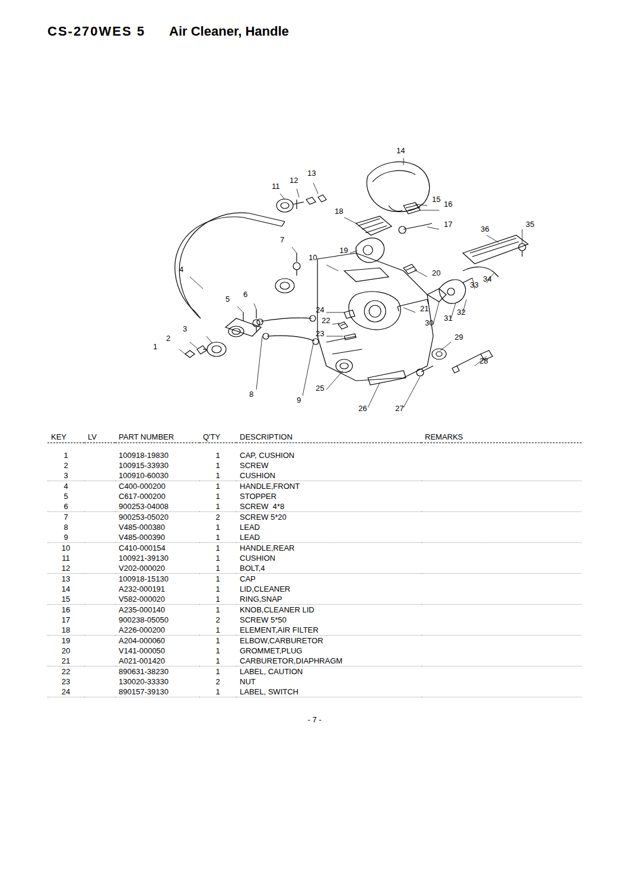CS-270WES 5 Air Cleaner, Handle
1 2 3 4 5 6 7 8 9 10 11 12 13 14 15 16 17 18 19 20 21 22 23 24 25 26 27 28 29 30 31 32 33 34 35 36
| KEY | LV | PART NUMBER | Q'TY | DESCRIPTION | REMARKS |
| --- | --- | --- | --- | --- | --- |
| 1 | | 100918-19830 | 1 | CAP, CUSHION | |
| 2 | | 100915-33930 | 1 | SCREW | |
| 3 | | 100910-60030 | 1 | CUSHION | |
| 4 | | C400-000200 | 1 | HANDLE,FRONT | |
| 5 | | C617-000200 | 1 | STOPPER | |
| 6 | | 900253-04008 | 1 | SCREW 4*8 | |
| 7 | | 900253-05020 | 2 | SCREW 5*20 | |
| 8 | | V485-000380 | 1 | LEAD | |
| 9 | | V485-000390 | 1 | LEAD | |
| 10 | | C410-000154 | 1 | HANDLE,REAR | |
| 11 | | 100921-39130 | 1 | CUSHION | |
| 12 | | V202-000020 | 1 | BOLT,4 | |
| 13 | | 100918-15130 | 1 | CAP | |
| 14 | | A232-000191 | 1 | LID,CLEANER | |
| 15 | | V582-000020 | 1 | RING,SNAP | |
| 16 | | A235-000140 | 1 | KNOB,CLEANER LID | |
| 17 | | 900238-05050 | 2 | SCREW 5*50 | |
| 18 | | A226-000200 | 1 | ELEMENT,AIR FILTER | |
| 19 | | A204-000060 | 1 | ELBOW,CARBURETOR | |
| 20 | | V141-000050 | 1 | GROMMET,PLUG | |
| 21 | | A021-001420 | 1 | CARBURETOR,DIAPHRAGM | |
| 22 | | 890631-38230 | 1 | LABEL, CAUTION | |
| 23 | | 130020-33330 | 2 | NUT | |
| 24 | | 890157-39130 | 1 | LABEL, SWITCH | |
- 7 -